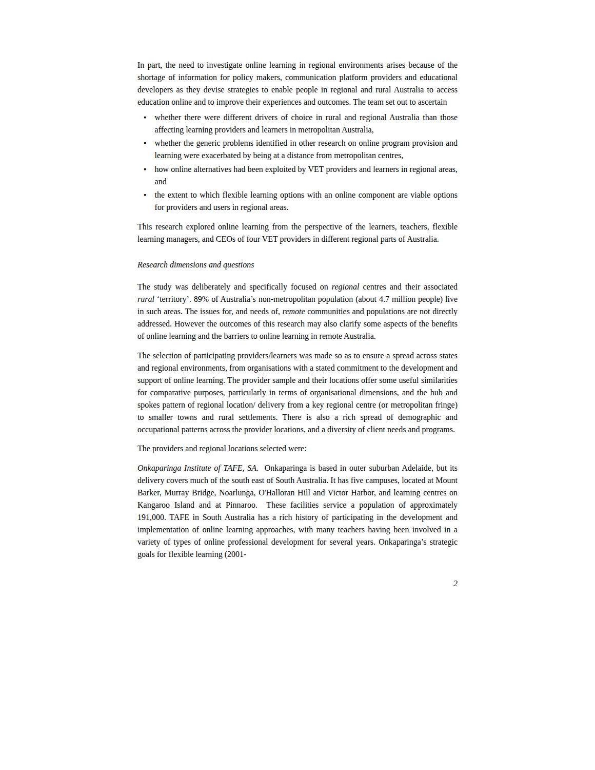In part, the need to investigate online learning in regional environments arises because of the shortage of information for policy makers, communication platform providers and educational developers as they devise strategies to enable people in regional and rural Australia to access education online and to improve their experiences and outcomes. The team set out to ascertain
whether there were different drivers of choice in rural and regional Australia than those affecting learning providers and learners in metropolitan Australia,
whether the generic problems identified in other research on online program provision and learning were exacerbated by being at a distance from metropolitan centres,
how online alternatives had been exploited by VET providers and learners in regional areas, and
the extent to which flexible learning options with an online component are viable options for providers and users in regional areas.
This research explored online learning from the perspective of the learners, teachers, flexible learning managers, and CEOs of four VET providers in different regional parts of Australia.
Research dimensions and questions
The study was deliberately and specifically focused on regional centres and their associated rural ‘territory’. 89% of Australia’s non-metropolitan population (about 4.7 million people) live in such areas. The issues for, and needs of, remote communities and populations are not directly addressed. However the outcomes of this research may also clarify some aspects of the benefits of online learning and the barriers to online learning in remote Australia.
The selection of participating providers/learners was made so as to ensure a spread across states and regional environments, from organisations with a stated commitment to the development and support of online learning. The provider sample and their locations offer some useful similarities for comparative purposes, particularly in terms of organisational dimensions, and the hub and spokes pattern of regional location/ delivery from a key regional centre (or metropolitan fringe) to smaller towns and rural settlements. There is also a rich spread of demographic and occupational patterns across the provider locations, and a diversity of client needs and programs.
The providers and regional locations selected were:
Onkaparinga Institute of TAFE, SA. Onkaparinga is based in outer suburban Adelaide, but its delivery covers much of the south east of South Australia. It has five campuses, located at Mount Barker, Murray Bridge, Noarlunga, O'Halloran Hill and Victor Harbor, and learning centres on Kangaroo Island and at Pinnaroo. These facilities service a population of approximately 191,000. TAFE in South Australia has a rich history of participating in the development and implementation of online learning approaches, with many teachers having been involved in a variety of types of online professional development for several years. Onkaparinga’s strategic goals for flexible learning (2001-
2